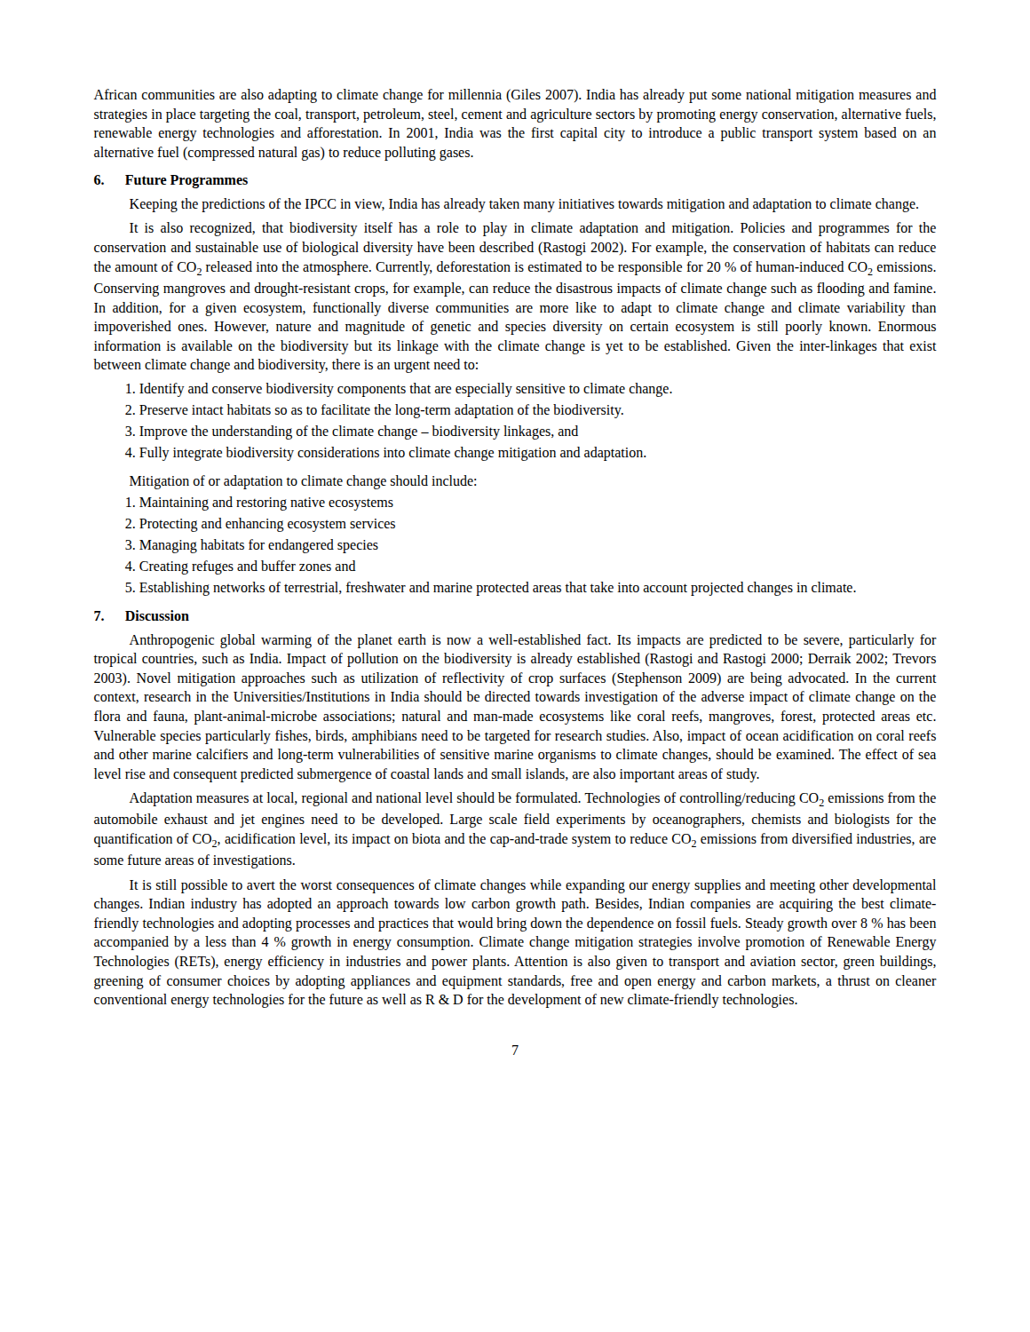African communities are also adapting to climate change for millennia (Giles 2007). India has already put some national mitigation measures and strategies in place targeting the coal, transport, petroleum, steel, cement and agriculture sectors by promoting energy conservation, alternative fuels, renewable energy technologies and afforestation. In 2001, India was the first capital city to introduce a public transport system based on an alternative fuel (compressed natural gas) to reduce polluting gases.
6. Future Programmes
Keeping the predictions of the IPCC in view, India has already taken many initiatives towards mitigation and adaptation to climate change.
It is also recognized, that biodiversity itself has a role to play in climate adaptation and mitigation. Policies and programmes for the conservation and sustainable use of biological diversity have been described (Rastogi 2002). For example, the conservation of habitats can reduce the amount of CO2 released into the atmosphere. Currently, deforestation is estimated to be responsible for 20 % of human-induced CO2 emissions. Conserving mangroves and drought-resistant crops, for example, can reduce the disastrous impacts of climate change such as flooding and famine. In addition, for a given ecosystem, functionally diverse communities are more like to adapt to climate change and climate variability than impoverished ones. However, nature and magnitude of genetic and species diversity on certain ecosystem is still poorly known. Enormous information is available on the biodiversity but its linkage with the climate change is yet to be established. Given the inter-linkages that exist between climate change and biodiversity, there is an urgent need to:
Identify and conserve biodiversity components that are especially sensitive to climate change.
Preserve intact habitats so as to facilitate the long-term adaptation of the biodiversity.
Improve the understanding of the climate change – biodiversity linkages, and
Fully integrate biodiversity considerations into climate change mitigation and adaptation.
Mitigation of or adaptation to climate change should include:
Maintaining and restoring native ecosystems
Protecting and enhancing ecosystem services
Managing habitats for endangered species
Creating refuges and buffer zones and
Establishing networks of terrestrial, freshwater and marine protected areas that take into account projected changes in climate.
7. Discussion
Anthropogenic global warming of the planet earth is now a well-established fact. Its impacts are predicted to be severe, particularly for tropical countries, such as India. Impact of pollution on the biodiversity is already established (Rastogi and Rastogi 2000; Derraik 2002; Trevors 2003). Novel mitigation approaches such as utilization of reflectivity of crop surfaces (Stephenson 2009) are being advocated. In the current context, research in the Universities/Institutions in India should be directed towards investigation of the adverse impact of climate change on the flora and fauna, plant-animal-microbe associations; natural and man-made ecosystems like coral reefs, mangroves, forest, protected areas etc. Vulnerable species particularly fishes, birds, amphibians need to be targeted for research studies. Also, impact of ocean acidification on coral reefs and other marine calcifiers and long-term vulnerabilities of sensitive marine organisms to climate changes, should be examined. The effect of sea level rise and consequent predicted submergence of coastal lands and small islands, are also important areas of study.
Adaptation measures at local, regional and national level should be formulated. Technologies of controlling/reducing CO2 emissions from the automobile exhaust and jet engines need to be developed. Large scale field experiments by oceanographers, chemists and biologists for the quantification of CO2, acidification level, its impact on biota and the cap-and-trade system to reduce CO2 emissions from diversified industries, are some future areas of investigations.
It is still possible to avert the worst consequences of climate changes while expanding our energy supplies and meeting other developmental changes. Indian industry has adopted an approach towards low carbon growth path. Besides, Indian companies are acquiring the best climate-friendly technologies and adopting processes and practices that would bring down the dependence on fossil fuels. Steady growth over 8 % has been accompanied by a less than 4 % growth in energy consumption. Climate change mitigation strategies involve promotion of Renewable Energy Technologies (RETs), energy efficiency in industries and power plants. Attention is also given to transport and aviation sector, green buildings, greening of consumer choices by adopting appliances and equipment standards, free and open energy and carbon markets, a thrust on cleaner conventional energy technologies for the future as well as R & D for the development of new climate-friendly technologies.
7